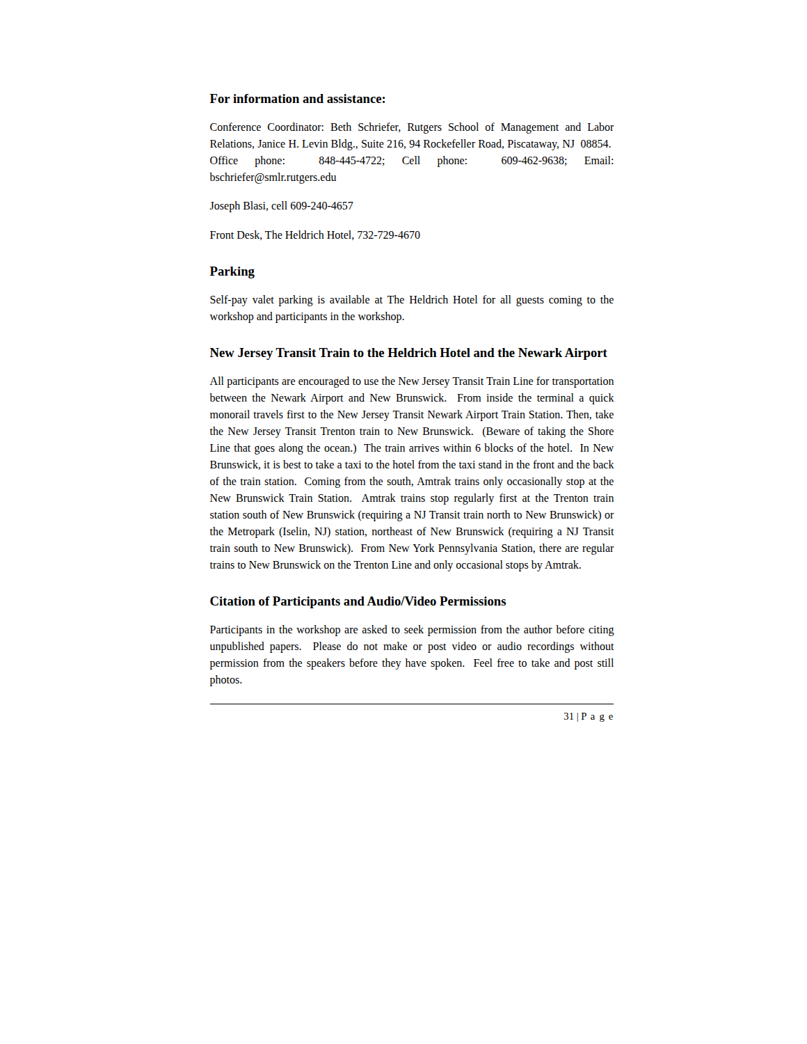For information and assistance:
Conference Coordinator: Beth Schriefer, Rutgers School of Management and Labor Relations, Janice H. Levin Bldg., Suite 216, 94 Rockefeller Road, Piscataway, NJ 08854. Office phone: 848-445-4722; Cell phone: 609-462-9638; Email: bschriefer@smlr.rutgers.edu
Joseph Blasi, cell 609-240-4657
Front Desk, The Heldrich Hotel, 732-729-4670
Parking
Self-pay valet parking is available at The Heldrich Hotel for all guests coming to the workshop and participants in the workshop.
New Jersey Transit Train to the Heldrich Hotel and the Newark Airport
All participants are encouraged to use the New Jersey Transit Train Line for transportation between the Newark Airport and New Brunswick. From inside the terminal a quick monorail travels first to the New Jersey Transit Newark Airport Train Station. Then, take the New Jersey Transit Trenton train to New Brunswick. (Beware of taking the Shore Line that goes along the ocean.) The train arrives within 6 blocks of the hotel. In New Brunswick, it is best to take a taxi to the hotel from the taxi stand in the front and the back of the train station. Coming from the south, Amtrak trains only occasionally stop at the New Brunswick Train Station. Amtrak trains stop regularly first at the Trenton train station south of New Brunswick (requiring a NJ Transit train north to New Brunswick) or the Metropark (Iselin, NJ) station, northeast of New Brunswick (requiring a NJ Transit train south to New Brunswick). From New York Pennsylvania Station, there are regular trains to New Brunswick on the Trenton Line and only occasional stops by Amtrak.
Citation of Participants and Audio/Video Permissions
Participants in the workshop are asked to seek permission from the author before citing unpublished papers. Please do not make or post video or audio recordings without permission from the speakers before they have spoken. Feel free to take and post still photos.
31 | P a g e